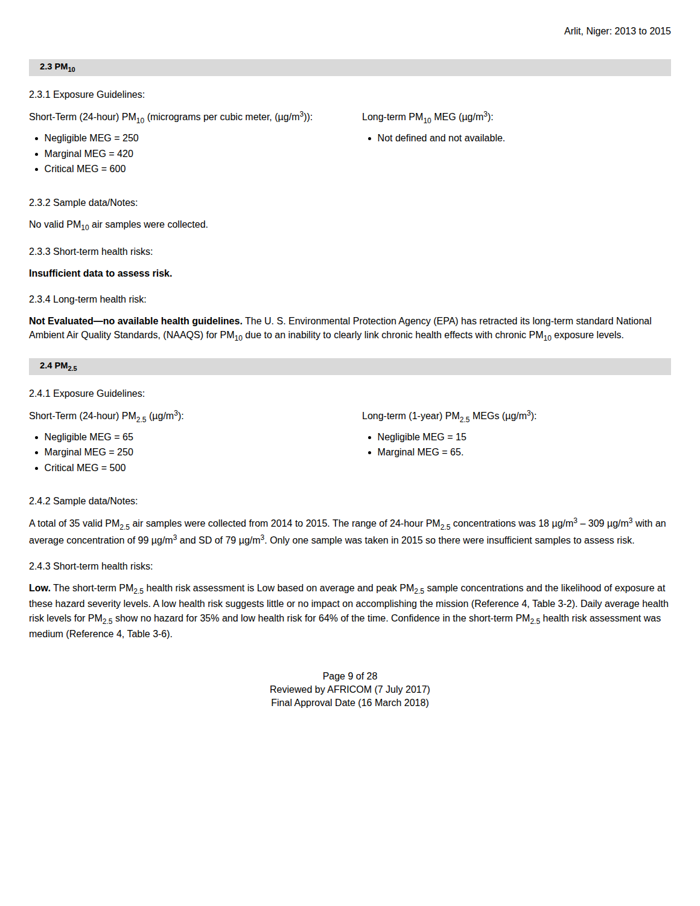Arlit, Niger: 2013 to 2015
2.3 PM10
2.3.1 Exposure Guidelines:
Short-Term (24-hour) PM10 (micrograms per cubic meter, (µg/m3)):
Negligible MEG = 250
Marginal MEG = 420
Critical MEG = 600
Long-term PM10 MEG (µg/m3):
Not defined and not available.
2.3.2 Sample data/Notes:
No valid PM10 air samples were collected.
2.3.3 Short-term health risks:
Insufficient data to assess risk.
2.3.4 Long-term health risk:
Not Evaluated—no available health guidelines. The U. S. Environmental Protection Agency (EPA) has retracted its long-term standard National Ambient Air Quality Standards, (NAAQS) for PM10 due to an inability to clearly link chronic health effects with chronic PM10 exposure levels.
2.4 PM2.5
2.4.1 Exposure Guidelines:
Short-Term (24-hour) PM2.5 (µg/m3):
Negligible MEG = 65
Marginal MEG = 250
Critical MEG = 500
Long-term (1-year) PM2.5 MEGs (µg/m3):
Negligible MEG = 15
Marginal MEG = 65.
2.4.2 Sample data/Notes:
A total of 35 valid PM2.5 air samples were collected from 2014 to 2015. The range of 24-hour PM2.5 concentrations was 18 µg/m3 – 309 µg/m3 with an average concentration of 99 µg/m3 and SD of 79 µg/m3. Only one sample was taken in 2015 so there were insufficient samples to assess risk.
2.4.3 Short-term health risks:
Low. The short-term PM2.5 health risk assessment is Low based on average and peak PM2.5 sample concentrations and the likelihood of exposure at these hazard severity levels. A low health risk suggests little or no impact on accomplishing the mission (Reference 4, Table 3-2). Daily average health risk levels for PM2.5 show no hazard for 35% and low health risk for 64% of the time. Confidence in the short-term PM2.5 health risk assessment was medium (Reference 4, Table 3-6).
Page 9 of 28
Reviewed by AFRICOM (7 July 2017)
Final Approval Date (16 March 2018)